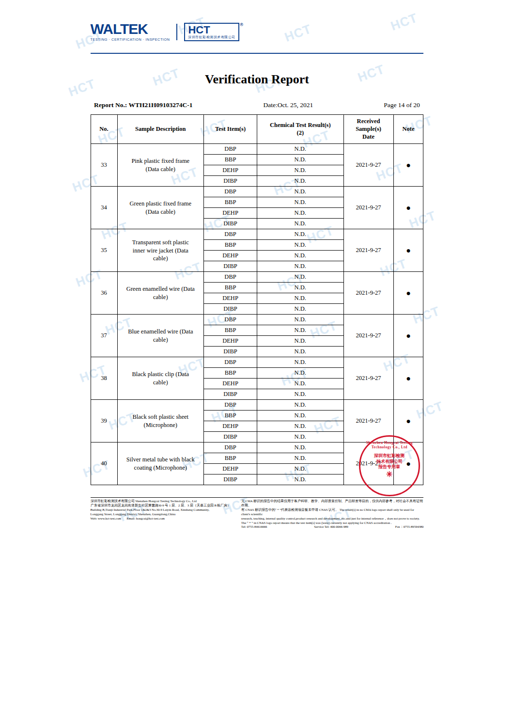HCT
HCT
HCT
HCT
HCT
HCT
HCT
HCT
HCT
HCT
HCT
HCT
HCT
HCT
HCT
HCT
HCT
HCT
HCT
HCT
HCT
HCT
HCT
HCT
HCT
HCT
HCT
HCT
HCT
HCT
HCT
HCT
HCT
HCT
HCT
HCT
HCT
HCT
HCT
HCT
HCT
HCT
HCT
WALTEK
TESTING · CERTIFICATION · INSPECTION
HCT® 深圳市虹彩检测技术有限公司
Verification Report
Report No.: WTH21H09103274C-1
Date:Oct. 25, 2021
Page 14 of 20
| No. | Sample Description | Test Item(s) | Chemical Test Result(s) (2) | Received Sample(s) Date | Note |
| --- | --- | --- | --- | --- | --- |
| 33 | Pink plastic fixed frame (Data cable) | DBP | N.D. | 2021-9-27 | ● |
| BBP | N.D. |
| DEHP | N.D. |
| DIBP | N.D. |
| 34 | Green plastic fixed frame (Data cable) | DBP | N.D. | 2021-9-27 | ● |
| BBP | N.D. |
| DEHP | N.D. |
| DIBP | N.D. |
| 35 | Transparent soft plastic inner wire jacket (Data cable) | DBP | N.D. | 2021-9-27 | ● |
| BBP | N.D. |
| DEHP | N.D. |
| DIBP | N.D. |
| 36 | Green enamelled wire (Data cable) | DBP | N.D. | 2021-9-27 | ● |
| BBP | N.D. |
| DEHP | N.D. |
| DIBP | N.D. |
| 37 | Blue enamelled wire (Data cable) | DBP | N.D. | 2021-9-27 | ● |
| BBP | N.D. |
| DEHP | N.D. |
| DIBP | N.D. |
| 38 | Black plastic clip (Data cable) | DBP | N.D. | 2021-9-27 | ● |
| BBP | N.D. |
| DEHP | N.D. |
| DIBP | N.D. |
| 39 | Black soft plastic sheet (Microphone) | DBP | N.D. | 2021-9-27 | ● |
| BBP | N.D. |
| DEHP | N.D. |
| DIBP | N.D. |
| 40 | Silver metal tube with black coating (Microphone) | DBP | N.D. | 2021-9-27 | ● |
| BBP | N.D. |
| DEHP | N.D. |
| DIBP | N.D. |
Shenzhen Hongcai Testing Technology Co., Ltd
深圳市虹彩检测
技术有限公司
报告专用章
✳
深圳市虹彩检测技术有限公司 Shenzhen Hongcai Testing Technology Co., Ltd
广东省深圳市龙岗区龙岗街道新生社区莱茵路30-9 号 1 层、2 层、3 层（天基工业园 B 栋厂房）
Building B,Tianji Industrial Park,Floor 1&2&3 No.30-9 Laiyin Road, Xinsheng Community,
Longgang Street, Longgang District, Shenzhen, Guangdong,China
Web: www.hct-test.com Email: hongcai@hct-test.com
无 CMA 标识的报告中的结果仅用于客户科研、教学、内部质量控制、产品研发等目的，仅供内部参考，对社会不具有证明作用。
有 CNAS 标识报告中的“ * ”代表该检测项目暂未申请 CNAS 认可。 The result(s) in no CMA logo report shall only be used for client's scientific
research, teaching, internal quality control,product research and development, etc.and just for internal reference，does not prove to society.
The “ * ” in CNAS logo report means that the test item(s) was (were) currently not applying for CNAS accreditation .
Tel: 0755-84616666 Service Tel: 400-0066-989 Fax：0755-89594380